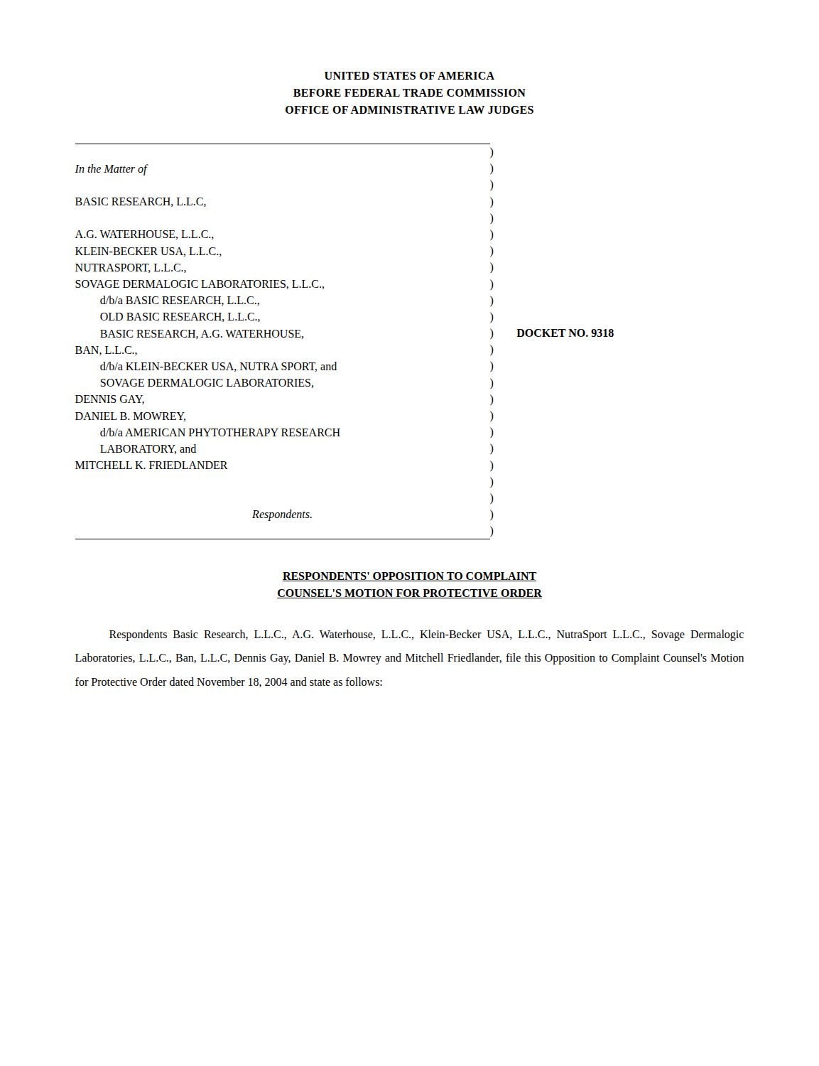UNITED STATES OF AMERICA
BEFORE FEDERAL TRADE COMMISSION
OFFICE OF ADMINISTRATIVE LAW JUDGES
| In the Matter of BASIC RESEARCH, L.L.C, A.G. WATERHOUSE, L.L.C., KLEIN-BECKER USA, L.L.C., NUTRASPORT, L.L.C., SOVAGE DERMALOGIC LABORATORIES, L.L.C., d/b/a BASIC RESEARCH, L.L.C., OLD BASIC RESEARCH, L.L.C., BASIC RESEARCH, A.G. WATERHOUSE, BAN, L.L.C., d/b/a KLEIN-BECKER USA, NUTRA SPORT, and SOVAGE DERMALOGIC LABORATORIES, DENNIS GAY, DANIEL B. MOWREY, d/b/a AMERICAN PHYTOTHERAPY RESEARCH LABORATORY, and MITCHELL K. FRIEDLANDER Respondents. | ) ) ) ) ) ) ) ) ) ) ) ) ) ) ) ) ) ) ) ) ) ) ) ) | DOCKET NO. 9318 |
RESPONDENTS' OPPOSITION TO COMPLAINT
COUNSEL'S MOTION FOR PROTECTIVE ORDER
Respondents Basic Research, L.L.C., A.G. Waterhouse, L.L.C., Klein-Becker USA, L.L.C., NutraSport L.L.C., Sovage Dermalogic Laboratories, L.L.C., Ban, L.L.C, Dennis Gay, Daniel B. Mowrey and Mitchell Friedlander, file this Opposition to Complaint Counsel's Motion for Protective Order dated November 18, 2004 and state as follows: